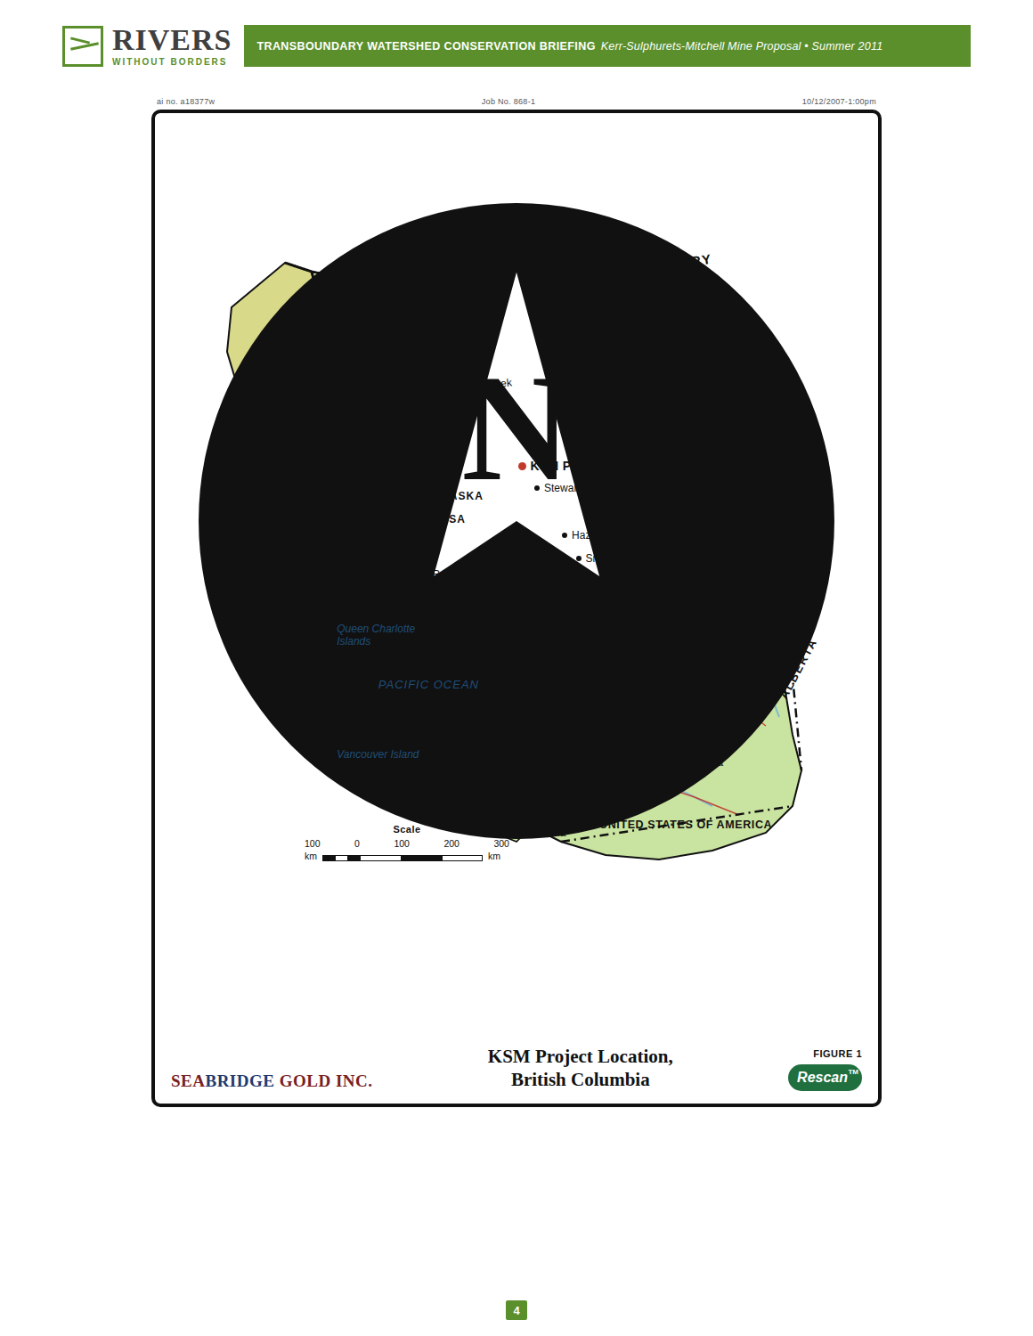RIVERS
WITHOUT BORDERS
TRANSBOUNDARY WATERSHED CONSERVATION BRIEFING Kerr-Sulphurets-Mitchell Mine Proposal • Summer 2011
ai no. a18377w Job No. 868-1 10/12/2007-1:00pm
N Skagway YUKON TERRITORY Juneau Dease Lake Telegraph Creek Iskut Petersburg Wrangell KSM PROJECT Stewart ALASKA USA Hazelton Smithers Terrace Prince Rupert Prince George Queen Charlotte
Islands PACIFIC OCEAN ALBERTA Vancouver Island Kelowna Vancouver Victoria UNITED STATES OF AMERICA
Scale
1000100200300
km
km
SEA BRIDGE GOLD INC.
KSM Project Location,
British Columbia
FIGURE 1
RescanTM
4